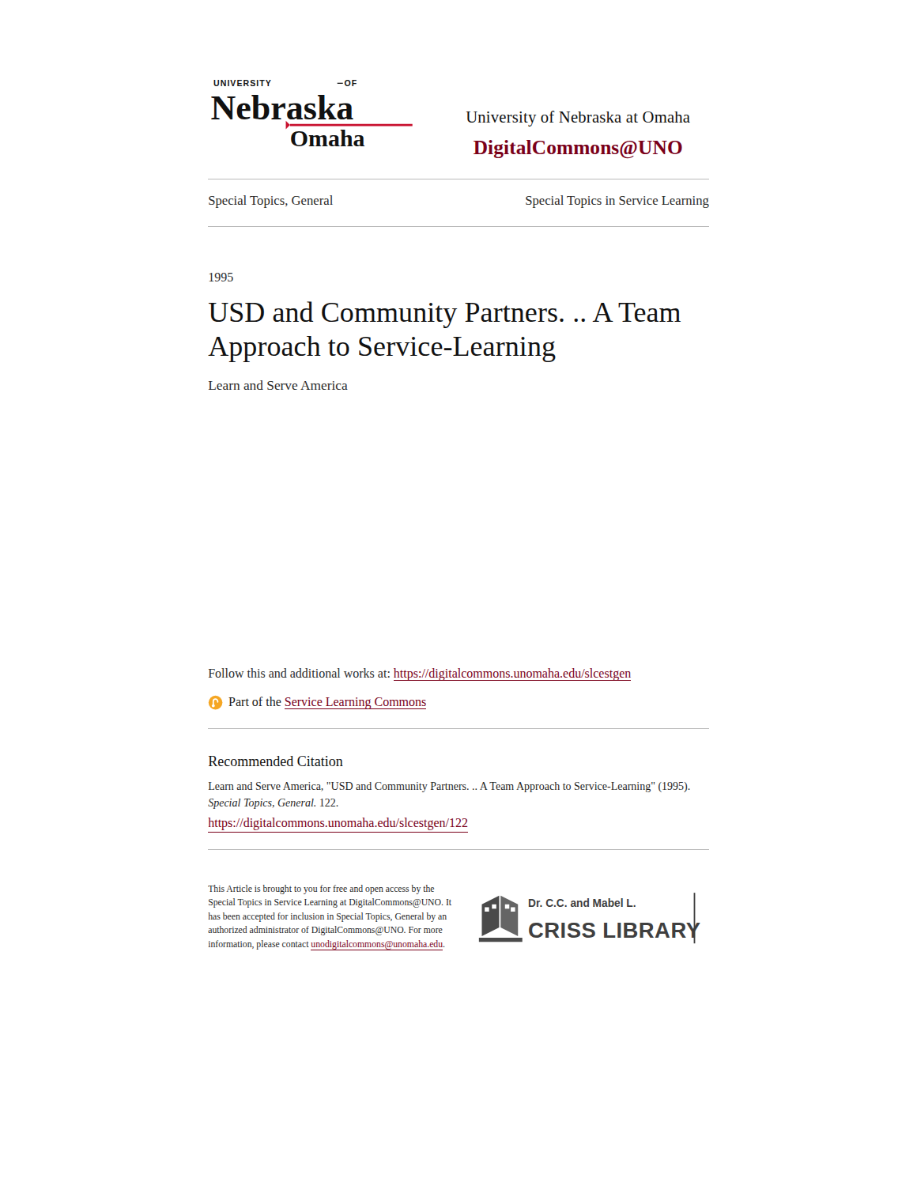UNIVERSITY OF Nebraska Omaha
University of Nebraska at Omaha
DigitalCommons@UNO
Special Topics, General
Special Topics in Service Learning
1995
USD and Community Partners. .. A Team
Approach to Service-Learning
Learn and Serve America
Follow this and additional works at: https://digitalcommons.unomaha.edu/slcestgen
Part of the Service Learning Commons
Recommended Citation
Learn and Serve America, "USD and Community Partners. .. A Team Approach to Service-Learning" (1995). Special Topics, General. 122.
https://digitalcommons.unomaha.edu/slcestgen/122
This Article is brought to you for free and open access by the Special Topics in Service Learning at DigitalCommons@UNO. It has been accepted for inclusion in Special Topics, General by an authorized administrator of DigitalCommons@UNO. For more information, please contact unodigitalcommons@unomaha.edu.
Dr. C.C. and Mabel L. CRISS LIBRARY